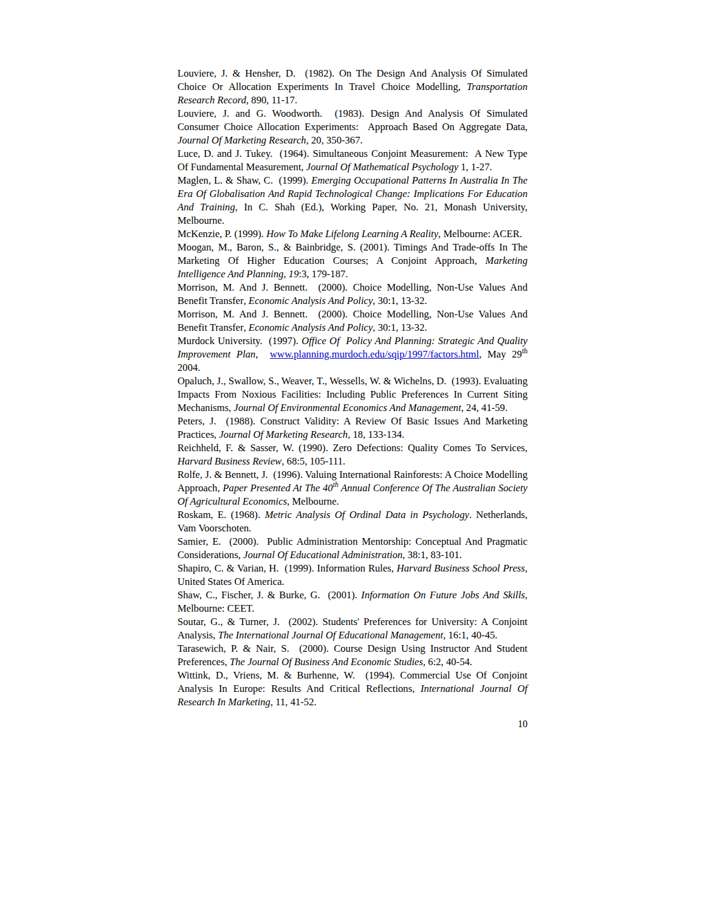Louviere, J. & Hensher, D. (1982). On The Design And Analysis Of Simulated Choice Or Allocation Experiments In Travel Choice Modelling, Transportation Research Record, 890, 11-17.
Louviere, J. and G. Woodworth. (1983). Design And Analysis Of Simulated Consumer Choice Allocation Experiments: Approach Based On Aggregate Data, Journal Of Marketing Research, 20, 350-367.
Luce, D. and J. Tukey. (1964). Simultaneous Conjoint Measurement: A New Type Of Fundamental Measurement, Journal Of Mathematical Psychology 1, 1-27.
Maglen, L. & Shaw, C. (1999). Emerging Occupational Patterns In Australia In The Era Of Globalisation And Rapid Technological Change: Implications For Education And Training, In C. Shah (Ed.), Working Paper, No. 21, Monash University, Melbourne.
McKenzie, P. (1999). How To Make Lifelong Learning A Reality, Melbourne: ACER.
Moogan, M., Baron, S., & Bainbridge, S. (2001). Timings And Trade-offs In The Marketing Of Higher Education Courses; A Conjoint Approach, Marketing Intelligence And Planning, 19:3, 179-187.
Morrison, M. And J. Bennett. (2000). Choice Modelling, Non-Use Values And Benefit Transfer, Economic Analysis And Policy, 30:1, 13-32.
Morrison, M. And J. Bennett. (2000). Choice Modelling, Non-Use Values And Benefit Transfer, Economic Analysis And Policy, 30:1, 13-32.
Murdock University. (1997). Office Of Policy And Planning: Strategic And Quality Improvement Plan, www.planning.murdoch.edu/sqip/1997/factors.html, May 29th 2004.
Opaluch, J., Swallow, S., Weaver, T., Wessells, W. & Wichelns, D. (1993). Evaluating Impacts From Noxious Facilities: Including Public Preferences In Current Siting Mechanisms, Journal Of Environmental Economics And Management, 24, 41-59.
Peters, J. (1988). Construct Validity: A Review Of Basic Issues And Marketing Practices, Journal Of Marketing Research, 18, 133-134.
Reichheld, F. & Sasser, W. (1990). Zero Defections: Quality Comes To Services, Harvard Business Review, 68:5, 105-111.
Rolfe, J. & Bennett, J. (1996). Valuing International Rainforests: A Choice Modelling Approach, Paper Presented At The 40th Annual Conference Of The Australian Society Of Agricultural Economics, Melbourne.
Roskam, E. (1968). Metric Analysis Of Ordinal Data in Psychology. Netherlands, Vam Voorschoten.
Samier, E. (2000). Public Administration Mentorship: Conceptual And Pragmatic Considerations, Journal Of Educational Administration, 38:1, 83-101.
Shapiro, C. & Varian, H. (1999). Information Rules, Harvard Business School Press, United States Of America.
Shaw, C., Fischer, J. & Burke, G. (2001). Information On Future Jobs And Skills, Melbourne: CEET.
Soutar, G., & Turner, J. (2002). Students' Preferences for University: A Conjoint Analysis, The International Journal Of Educational Management, 16:1, 40-45.
Tarasewich, P. & Nair, S. (2000). Course Design Using Instructor And Student Preferences, The Journal Of Business And Economic Studies, 6:2, 40-54.
Wittink, D., Vriens, M. & Burhenne, W. (1994). Commercial Use Of Conjoint Analysis In Europe: Results And Critical Reflections, International Journal Of Research In Marketing, 11, 41-52.
10